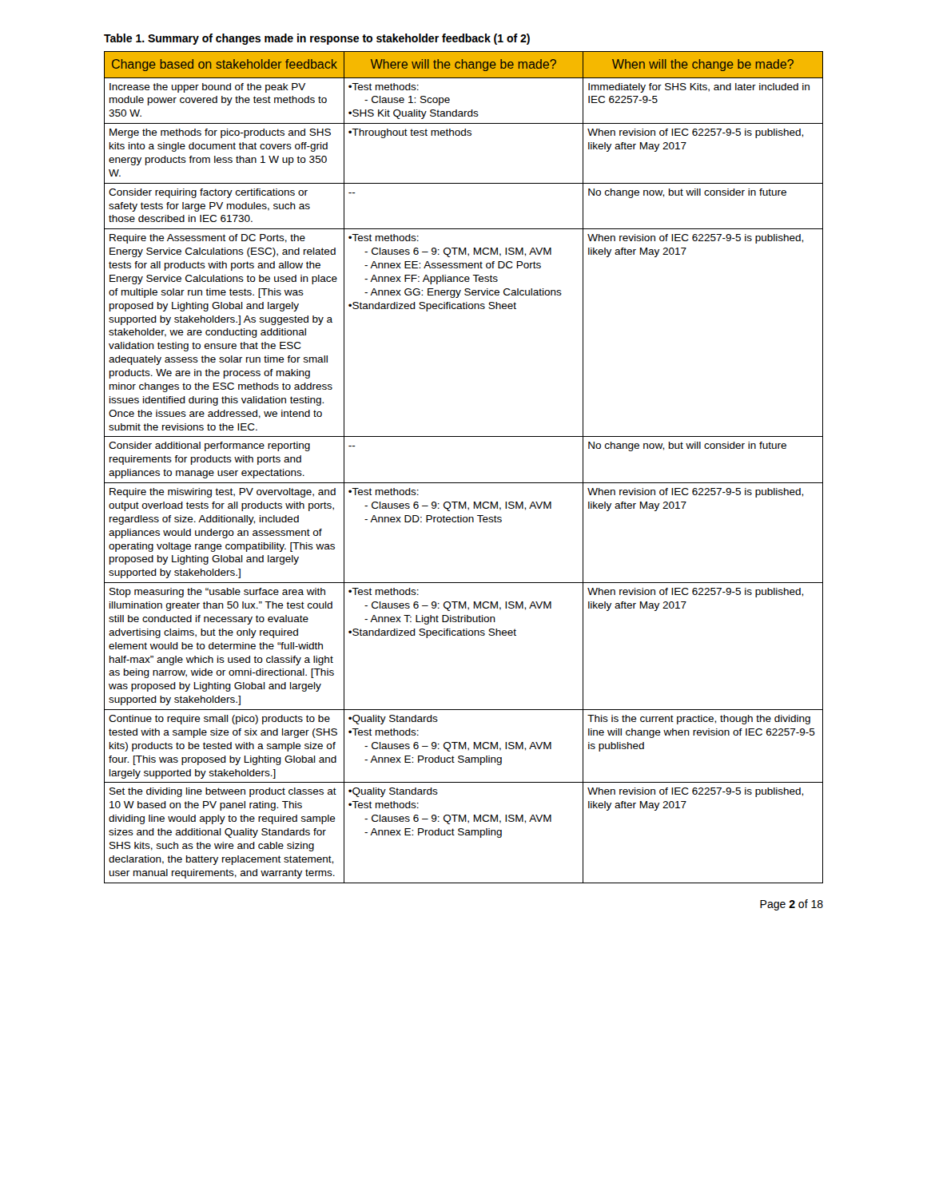Table 1. Summary of changes made in response to stakeholder feedback (1 of 2)
| Change based on stakeholder feedback | Where will the change be made? | When will the change be made? |
| --- | --- | --- |
| Increase the upper bound of the peak PV module power covered by the test methods to 350 W. | •Test methods: - Clause 1: Scope •SHS Kit Quality Standards | Immediately for SHS Kits, and later included in IEC 62257-9-5 |
| Merge the methods for pico-products and SHS kits into a single document that covers off-grid energy products from less than 1 W up to 350 W. | •Throughout test methods | When revision of IEC 62257-9-5 is published, likely after May 2017 |
| Consider requiring factory certifications or safety tests for large PV modules, such as those described in IEC 61730. | -- | No change now, but will consider in future |
| Require the Assessment of DC Ports, the Energy Service Calculations (ESC), and related tests for all products with ports and allow the Energy Service Calculations to be used in place of multiple solar run time tests. [This was proposed by Lighting Global and largely supported by stakeholders.] As suggested by a stakeholder, we are conducting additional validation testing to ensure that the ESC adequately assess the solar run time for small products. We are in the process of making minor changes to the ESC methods to address issues identified during this validation testing. Once the issues are addressed, we intend to submit the revisions to the IEC. | •Test methods: - Clauses 6 – 9: QTM, MCM, ISM, AVM - Annex EE: Assessment of DC Ports - Annex FF: Appliance Tests - Annex GG: Energy Service Calculations •Standardized Specifications Sheet | When revision of IEC 62257-9-5 is published, likely after May 2017 |
| Consider additional performance reporting requirements for products with ports and appliances to manage user expectations. | -- | No change now, but will consider in future |
| Require the miswiring test, PV overvoltage, and output overload tests for all products with ports, regardless of size. Additionally, included appliances would undergo an assessment of operating voltage range compatibility. [This was proposed by Lighting Global and largely supported by stakeholders.] | •Test methods: - Clauses 6 – 9: QTM, MCM, ISM, AVM - Annex DD: Protection Tests | When revision of IEC 62257-9-5 is published, likely after May 2017 |
| Stop measuring the “usable surface area with illumination greater than 50 lux.” The test could still be conducted if necessary to evaluate advertising claims, but the only required element would be to determine the “full-width half-max” angle which is used to classify a light as being narrow, wide or omni-directional. [This was proposed by Lighting Global and largely supported by stakeholders.] | •Test methods: - Clauses 6 – 9: QTM, MCM, ISM, AVM - Annex T: Light Distribution •Standardized Specifications Sheet | When revision of IEC 62257-9-5 is published, likely after May 2017 |
| Continue to require small (pico) products to be tested with a sample size of six and larger (SHS kits) products to be tested with a sample size of four. [This was proposed by Lighting Global and largely supported by stakeholders.] | •Quality Standards •Test methods: - Clauses 6 – 9: QTM, MCM, ISM, AVM - Annex E: Product Sampling | This is the current practice, though the dividing line will change when revision of IEC 62257-9-5 is published |
| Set the dividing line between product classes at 10 W based on the PV panel rating. This dividing line would apply to the required sample sizes and the additional Quality Standards for SHS kits, such as the wire and cable sizing declaration, the battery replacement statement, user manual requirements, and warranty terms. | •Quality Standards •Test methods: - Clauses 6 – 9: QTM, MCM, ISM, AVM - Annex E: Product Sampling | When revision of IEC 62257-9-5 is published, likely after May 2017 |
Page 2 of 18